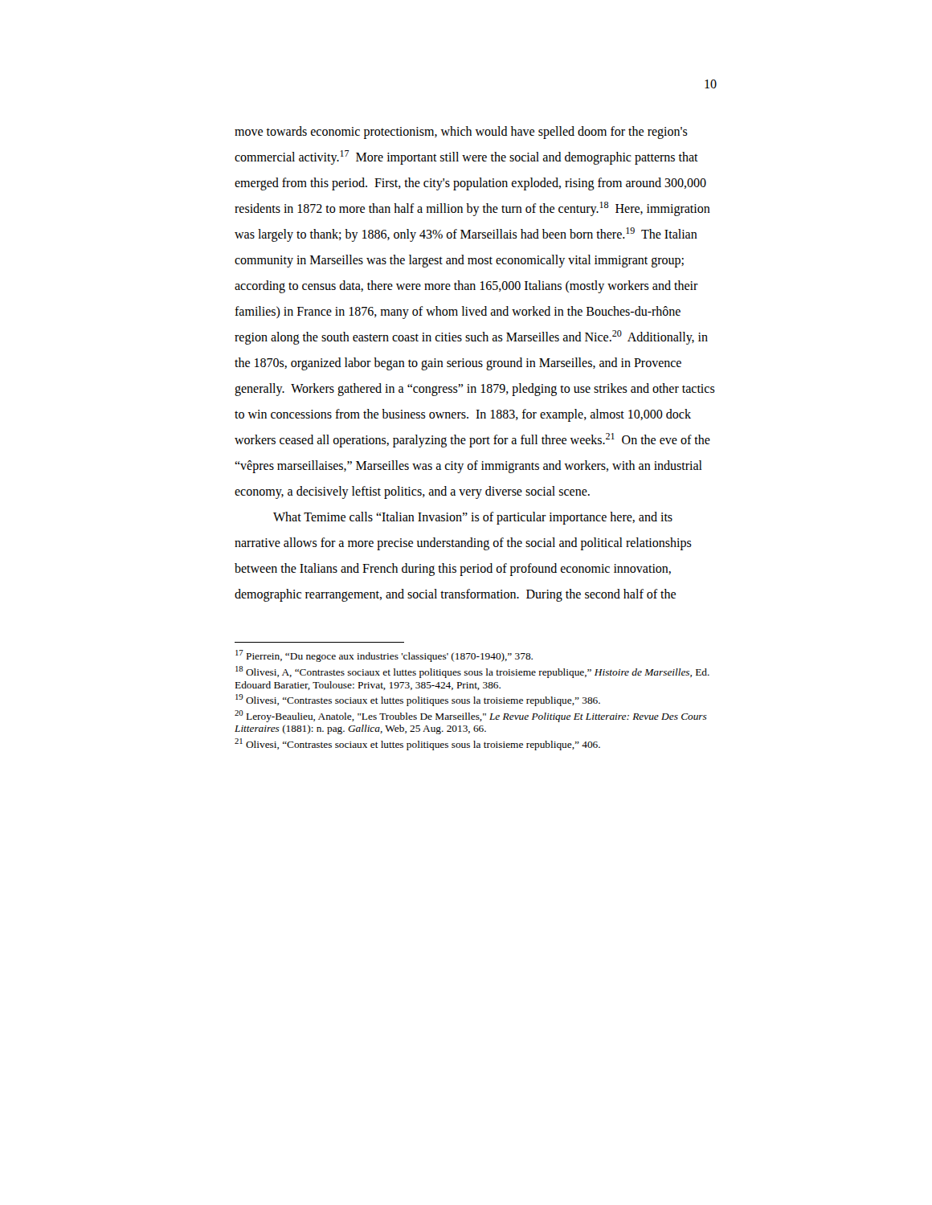10
move towards economic protectionism, which would have spelled doom for the region's commercial activity.17 More important still were the social and demographic patterns that emerged from this period. First, the city's population exploded, rising from around 300,000 residents in 1872 to more than half a million by the turn of the century.18 Here, immigration was largely to thank; by 1886, only 43% of Marseillais had been born there.19 The Italian community in Marseilles was the largest and most economically vital immigrant group; according to census data, there were more than 165,000 Italians (mostly workers and their families) in France in 1876, many of whom lived and worked in the Bouches-du-rhône region along the south eastern coast in cities such as Marseilles and Nice.20 Additionally, in the 1870s, organized labor began to gain serious ground in Marseilles, and in Provence generally. Workers gathered in a “congress” in 1879, pledging to use strikes and other tactics to win concessions from the business owners. In 1883, for example, almost 10,000 dock workers ceased all operations, paralyzing the port for a full three weeks.21 On the eve of the “vêpres marseillaises,” Marseilles was a city of immigrants and workers, with an industrial economy, a decisively leftist politics, and a very diverse social scene.
What Temime calls “Italian Invasion” is of particular importance here, and its narrative allows for a more precise understanding of the social and political relationships between the Italians and French during this period of profound economic innovation, demographic rearrangement, and social transformation. During the second half of the
17 Pierrein, “Du negoce aux industries 'classiques' (1870-1940),” 378.
18 Olivesi, A, “Contrastes sociaux et luttes politiques sous la troisieme republique,” Histoire de Marseilles, Ed. Edouard Baratier, Toulouse: Privat, 1973, 385-424, Print, 386.
19 Olivesi, “Contrastes sociaux et luttes politiques sous la troisieme republique,” 386.
20 Leroy-Beaulieu, Anatole, "Les Troubles De Marseilles," Le Revue Politique Et Litteraire: Revue Des Cours Litteraires (1881): n. pag. Gallica, Web, 25 Aug. 2013, 66.
21 Olivesi, “Contrastes sociaux et luttes politiques sous la troisieme republique,” 406.